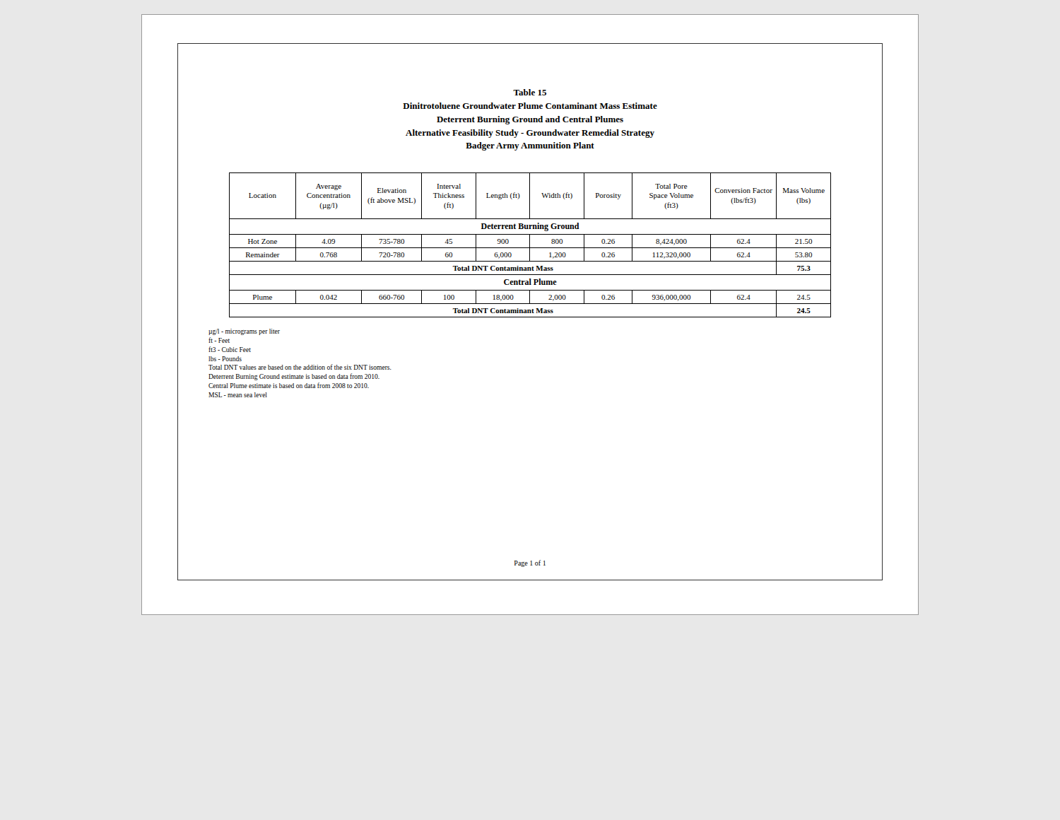Table 15
Dinitrotoluene Groundwater Plume Contaminant Mass Estimate
Deterrent Burning Ground and Central Plumes
Alternative Feasibility Study - Groundwater Remedial Strategy
Badger Army Ammunition Plant
| Location | Average Concentration (µg/l) | Elevation (ft above MSL) | Interval Thickness (ft) | Length (ft) | Width (ft) | Porosity | Total Pore Space Volume (ft3) | Conversion Factor (lbs/ft3) | Mass Volume (lbs) |
| --- | --- | --- | --- | --- | --- | --- | --- | --- | --- |
| Deterrent Burning Ground |
| Hot Zone | 4.09 | 735-780 | 45 | 900 | 800 | 0.26 | 8,424,000 | 62.4 | 21.50 |
| Remainder | 0.768 | 720-780 | 60 | 6,000 | 1,200 | 0.26 | 112,320,000 | 62.4 | 53.80 |
| Total DNT Contaminant Mass | 75.3 |
| Central Plume |
| Plume | 0.042 | 660-760 | 100 | 18,000 | 2,000 | 0.26 | 936,000,000 | 62.4 | 24.5 |
| Total DNT Contaminant Mass | 24.5 |
µg/l - micrograms per liter
ft - Feet
ft3 - Cubic Feet
lbs - Pounds
Total DNT values are based on the addition of the six DNT isomers.
Deterrent Burning Ground estimate is based on data from 2010.
Central Plume estimate is based on data from 2008 to 2010.
MSL - mean sea level
Page 1 of 1